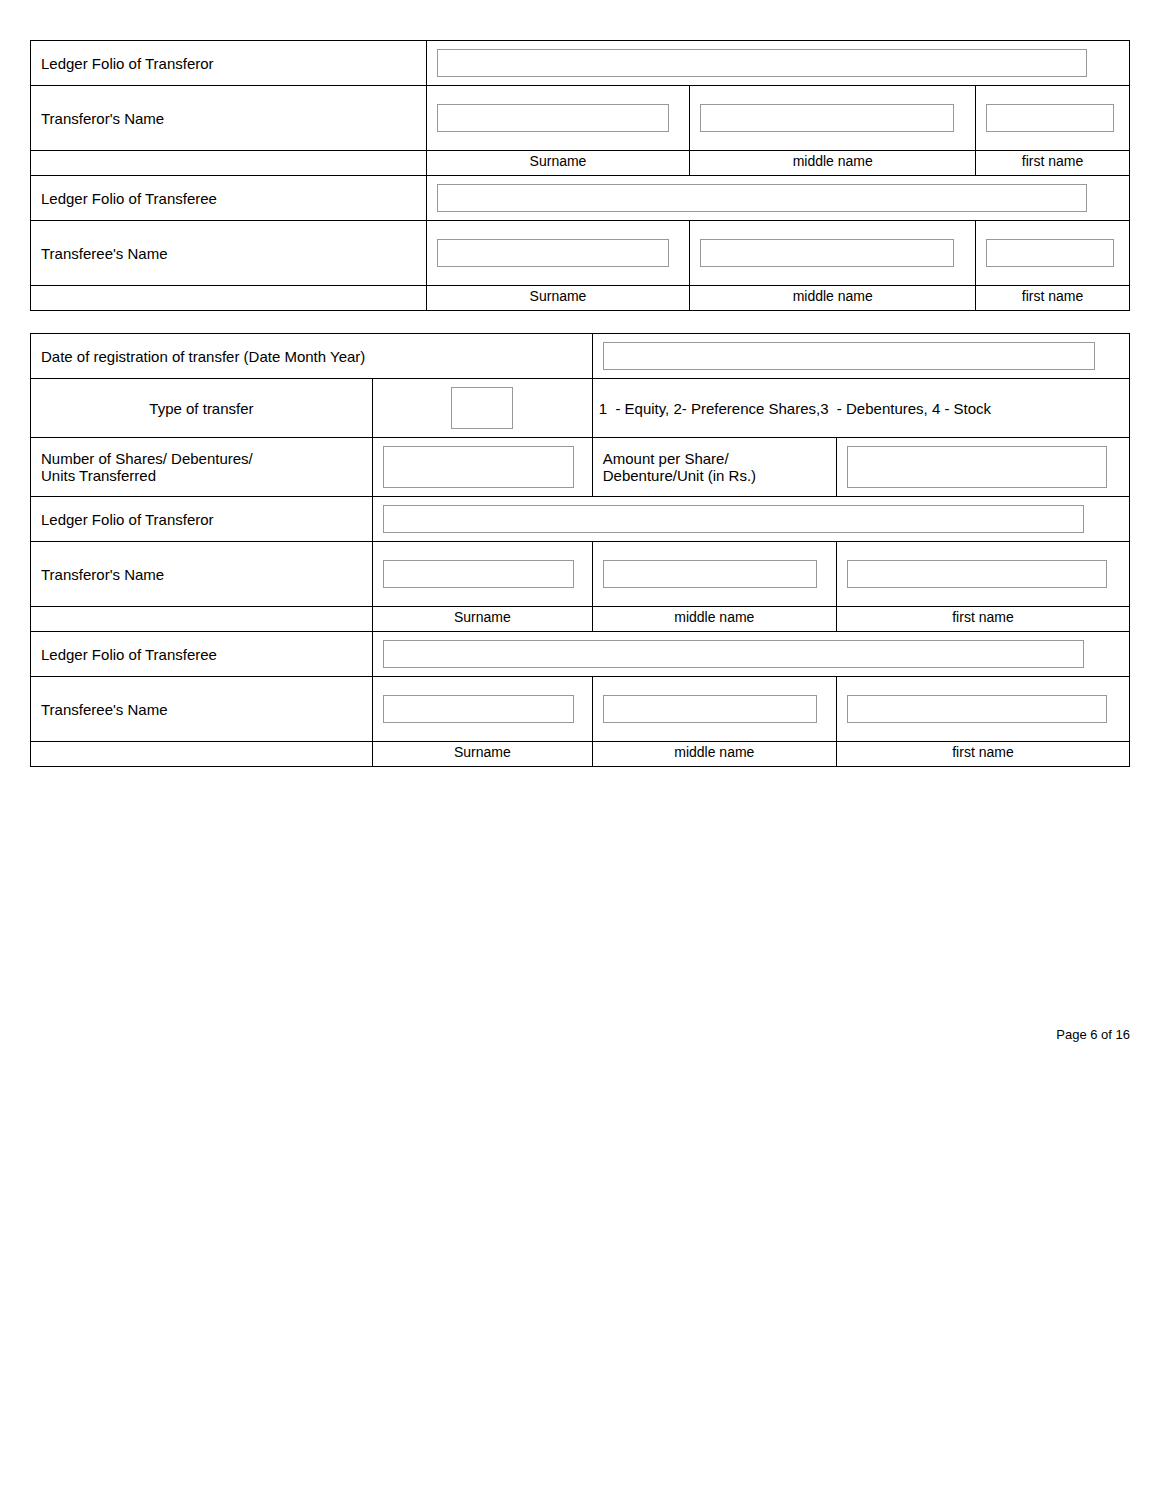| Ledger Folio of Transferor | |
| Transferor's Name | | | |
| | Surname | middle name | first name |
| Ledger Folio of Transferee | |
| Transferee's Name | | | |
| | Surname | middle name | first name |
| Date of registration of transfer (Date Month Year) | |
| Type of transfer | | 1 - Equity, 2- Preference Shares,3 - Debentures, 4 - Stock |
| Number of Shares/ Debentures/ Units Transferred | | Amount per Share/ Debenture/Unit (in Rs.) | |
| Ledger Folio of Transferor | |
| Transferor's Name | | | |
| | Surname | middle name | first name |
| Ledger Folio of Transferee | |
| Transferee's Name | | | |
| | Surname | middle name | first name |
Page 6 of 16